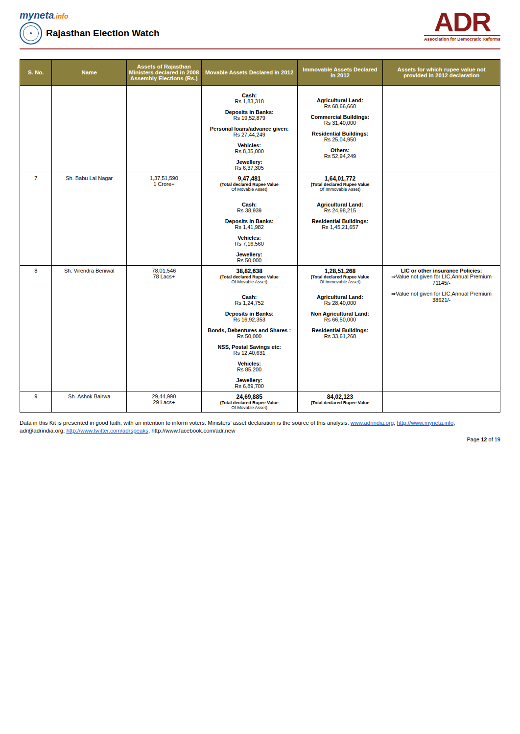myneta.info
Rajasthan Election Watch
ADR
Association for Democratic Reforms
| S. No. | Name | Assets of Rajasthan Ministers declared in 2008 Assembly Elections (Rs.) | Movable Assets Declared in 2012 | Immovable Assets Declared in 2012 | Assets for which rupee value not provided in 2012 declaration |
| --- | --- | --- | --- | --- | --- |
| | | | Cash: Rs 1,83,318 Deposits in Banks: Rs 19,52,879 Personal loans/advance given: Rs 27,44,249 Vehicles: Rs 8,35,000 Jewellery: Rs 6,37,305 | Agricultural Land: Rs 68,66,660 Commercial Buildings: Rs 31,40,000 Residential Buildings: Rs 25,04,950 Others: Rs 52,94,249 | |
| 7 | Sh. Babu Lal Nagar | 1,37,51,590 1 Crore+ | 9,47,481 (Total declared Rupee Value Of Movable Asset) Cash: Rs 38,939 Deposits in Banks: Rs 1,41,982 Vehicles: Rs 7,16,560 Jewellery: Rs 50,000 | 1,64,01,772 (Total declared Rupee Value Of Immovable Asset) Agricultural Land: Rs 24,98,215 Residential Buildings: Rs 1,45,21,657 | |
| 8 | Sh. Virendra Beniwal | 78,01,546 78 Lacs+ | 38,82,638 (Total declared Rupee Value Of Movable Asset) Cash: Rs 1,24,752 Deposits in Banks: Rs 16,92,353 Bonds, Debentures and Shares : Rs 50,000 NSS, Postal Savings etc: Rs 12,40,631 Vehicles: Rs 85,200 Jewellery: Rs 6,89,700 | 1,28,51,268 (Total declared Rupee Value Of Immovable Asset) Agricultural Land: Rs 28,40,000 Non Agricultural Land: Rs 66,50,000 Residential Buildings: Rs 33,61,268 | LIC or other insurance Policies: ⇒Value not given for LIC,Annual Premium 71145/- ⇒Value not given for LIC,Annual Premium 38621/- |
| 9 | Sh. Ashok Bairwa | 29,44,990 29 Lacs+ | 24,69,885 (Total declared Rupee Value Of Movable Asset) | 84,02,123 (Total declared Rupee Value | |
Data in this Kit is presented in good faith, with an intention to inform voters. Ministers’ asset declaration is the source of this analysis. www.adrindia.org, http://www.myneta.info, adr@adrindia.org, http://www.twitter.com/adrspeaks, http://www.facebook.com/adr.new
Page 12 of 19